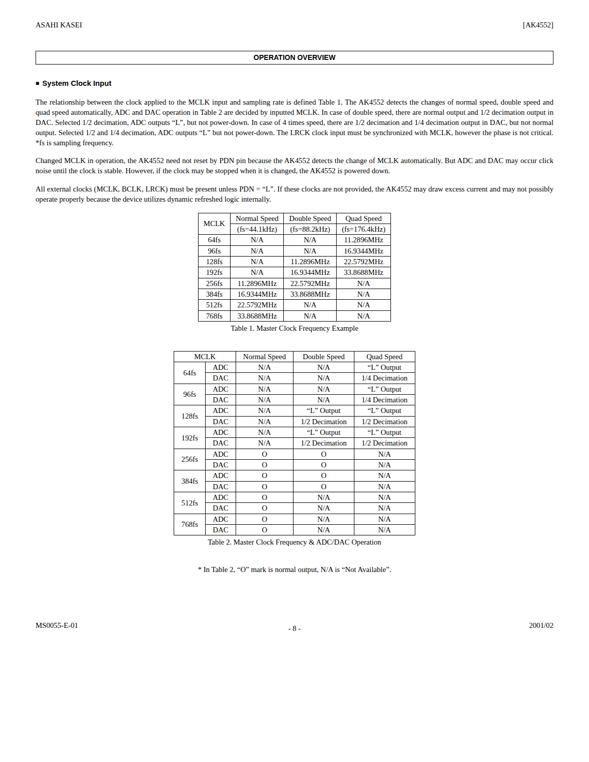ASAHI KASEI [AK4552]
OPERATION OVERVIEW
System Clock Input
The relationship between the clock applied to the MCLK input and sampling rate is defined Table 1. The AK4552 detects the changes of normal speed, double speed and quad speed automatically, ADC and DAC operation in Table 2 are decided by inputted MCLK. In case of double speed, there are normal output and 1/2 decimation output in DAC. Selected 1/2 decimation, ADC outputs “L”, but not power-down. In case of 4 times speed, there are 1/2 decimation and 1/4 decimation output in DAC, but not normal output. Selected 1/2 and 1/4 decimation, ADC outputs “L” but not power-down. The LRCK clock input must be synchronized with MCLK, however the phase is not critical. *fs is sampling frequency.
Changed MCLK in operation, the AK4552 need not reset by PDN pin because the AK4552 detects the change of MCLK automatically. But ADC and DAC may occur click noise until the clock is stable. However, if the clock may be stopped when it is changed, the AK4552 is powered down.
All external clocks (MCLK, BCLK, LRCK) must be present unless PDN = “L”. If these clocks are not provided, the AK4552 may draw excess current and may not possibly operate properly because the device utilizes dynamic refreshed logic internally.
| MCLK | Normal Speed | Double Speed | Quad Speed |
| --- | --- | --- | --- |
| (fs=44.1kHz) | (fs=88.2kHz) | (fs=176.4kHz) |
| 64fs | N/A | N/A | 11.2896MHz |
| 96fs | N/A | N/A | 16.9344MHz |
| 128fs | N/A | 11.2896MHz | 22.5792MHz |
| 192fs | N/A | 16.9344MHz | 33.8688MHz |
| 256fs | 11.2896MHz | 22.5792MHz | N/A |
| 384fs | 16.9344MHz | 33.8688MHz | N/A |
| 512fs | 22.5792MHz | N/A | N/A |
| 768fs | 33.8688MHz | N/A | N/A |
Table 1. Master Clock Frequency Example
| MCLK | Normal Speed | Double Speed | Quad Speed |
| --- | --- | --- | --- |
| 64fs | ADC | N/A | N/A | “L” Output |
| DAC | N/A | N/A | 1/4 Decimation |
| 96fs | ADC | N/A | N/A | “L” Output |
| DAC | N/A | N/A | 1/4 Decimation |
| 128fs | ADC | N/A | “L” Output | “L” Output |
| DAC | N/A | 1/2 Decimation | 1/2 Decimation |
| 192fs | ADC | N/A | “L” Output | “L” Output |
| DAC | N/A | 1/2 Decimation | 1/2 Decimation |
| 256fs | ADC | O | O | N/A |
| DAC | O | O | N/A |
| 384fs | ADC | O | O | N/A |
| DAC | O | O | N/A |
| 512fs | ADC | O | N/A | N/A |
| DAC | O | N/A | N/A |
| 768fs | ADC | O | N/A | N/A |
| DAC | O | N/A | N/A |
Table 2. Master Clock Frequency & ADC/DAC Operation
* In Table 2, “O” mark is normal output, N/A is “Not Available”.
MS0055-E-01 2001/02
- 8 -